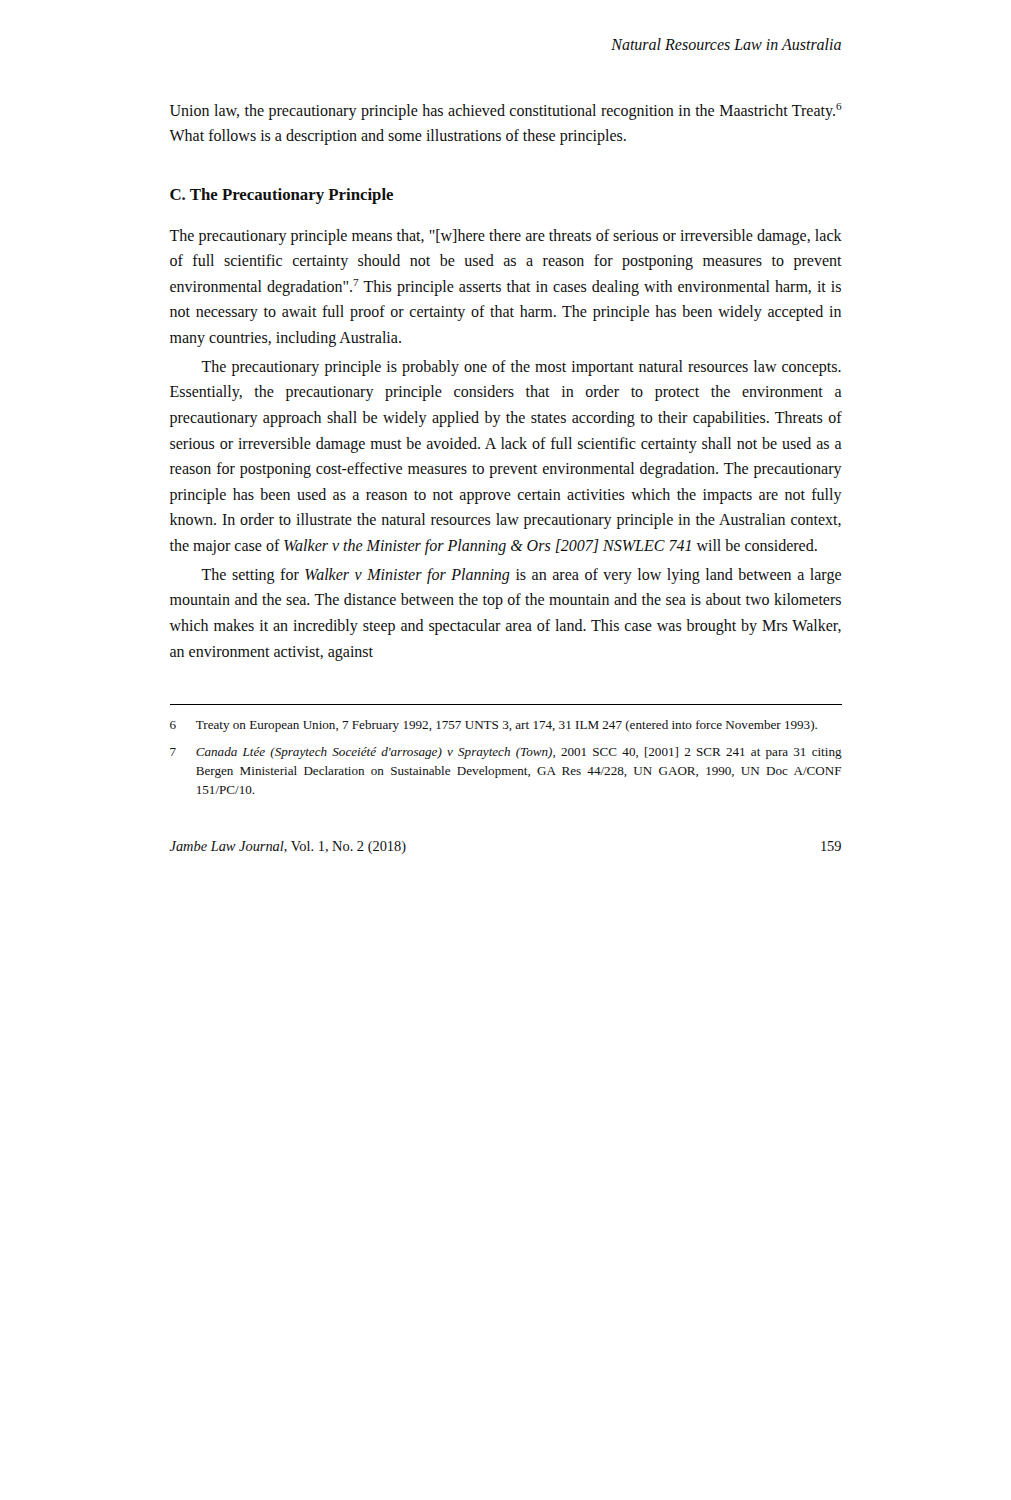Natural Resources Law in Australia
Union law, the precautionary principle has achieved constitutional recognition in the Maastricht Treaty.6 What follows is a description and some illustrations of these principles.
C. The Precautionary Principle
The precautionary principle means that, "[w]here there are threats of serious or irreversible damage, lack of full scientific certainty should not be used as a reason for postponing measures to prevent environmental degradation".7 This principle asserts that in cases dealing with environmental harm, it is not necessary to await full proof or certainty of that harm. The principle has been widely accepted in many countries, including Australia.
The precautionary principle is probably one of the most important natural resources law concepts. Essentially, the precautionary principle considers that in order to protect the environment a precautionary approach shall be widely applied by the states according to their capabilities. Threats of serious or irreversible damage must be avoided. A lack of full scientific certainty shall not be used as a reason for postponing cost-effective measures to prevent environmental degradation. The precautionary principle has been used as a reason to not approve certain activities which the impacts are not fully known. In order to illustrate the natural resources law precautionary principle in the Australian context, the major case of Walker v the Minister for Planning & Ors [2007] NSWLEC 741 will be considered.
The setting for Walker v Minister for Planning is an area of very low lying land between a large mountain and the sea. The distance between the top of the mountain and the sea is about two kilometers which makes it an incredibly steep and spectacular area of land. This case was brought by Mrs Walker, an environment activist, against
Treaty on European Union, 7 February 1992, 1757 UNTS 3, art 174, 31 ILM 247 (entered into force November 1993).
Canada Ltée (Spraytech Soceiété d'arrosage) v Spraytech (Town), 2001 SCC 40, [2001] 2 SCR 241 at para 31 citing Bergen Ministerial Declaration on Sustainable Development, GA Res 44/228, UN GAOR, 1990, UN Doc A/CONF 151/PC/10.
Jambe Law Journal, Vol. 1, No. 2 (2018) 159